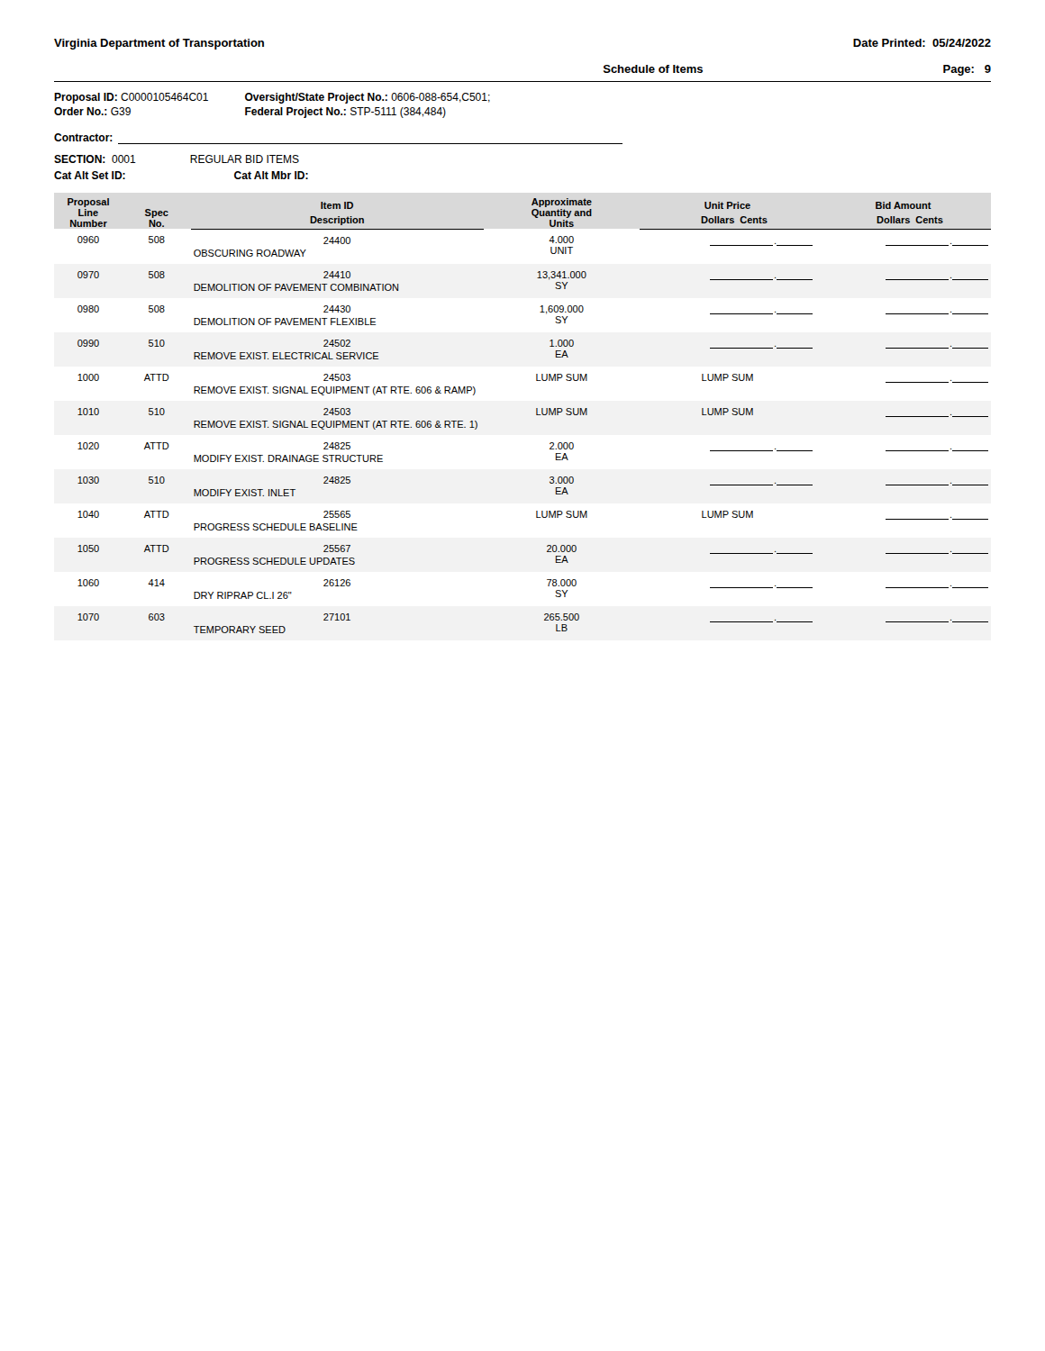Virginia Department of Transportation
Date Printed: 05/24/2022
Schedule of Items
Page: 9
Proposal ID: C0000105464C01
Order No.: G39
Oversight/State Project No.: 0606-088-654,C501;
Federal Project No.: STP-5111 (384,484)
Contractor:
SECTION: 0001
REGULAR BID ITEMS
Cat Alt Set ID:
Cat Alt Mbr ID:
| Proposal Line Number | Spec No. | Item ID | Approximate Quantity and Units | Unit Price | Bid Amount |
| --- | --- | --- | --- | --- | --- |
| Description | Dollars | Cents | Dollars | Cents |
| 0960 | 508 | 24400 OBSCURING ROADWAY | 4.000 UNIT | . | . |
| 0970 | 508 | 24410 DEMOLITION OF PAVEMENT COMBINATION | 13,341.000 SY | . | . |
| 0980 | 508 | 24430 DEMOLITION OF PAVEMENT FLEXIBLE | 1,609.000 SY | . | . |
| 0990 | 510 | 24502 REMOVE EXIST. ELECTRICAL SERVICE | 1.000 EA | . | . |
| 1000 | ATTD | 24503 REMOVE EXIST. SIGNAL EQUIPMENT (AT RTE. 606 & RAMP) | LUMP SUM | LUMP SUM | . |
| 1010 | 510 | 24503 REMOVE EXIST. SIGNAL EQUIPMENT (AT RTE. 606 & RTE. 1) | LUMP SUM | LUMP SUM | . |
| 1020 | ATTD | 24825 MODIFY EXIST. DRAINAGE STRUCTURE | 2.000 EA | . | . |
| 1030 | 510 | 24825 MODIFY EXIST. INLET | 3.000 EA | . | . |
| 1040 | ATTD | 25565 PROGRESS SCHEDULE BASELINE | LUMP SUM | LUMP SUM | . |
| 1050 | ATTD | 25567 PROGRESS SCHEDULE UPDATES | 20.000 EA | . | . |
| 1060 | 414 | 26126 DRY RIPRAP CL.I 26" | 78.000 SY | . | . |
| 1070 | 603 | 27101 TEMPORARY SEED | 265.500 LB | . | . |